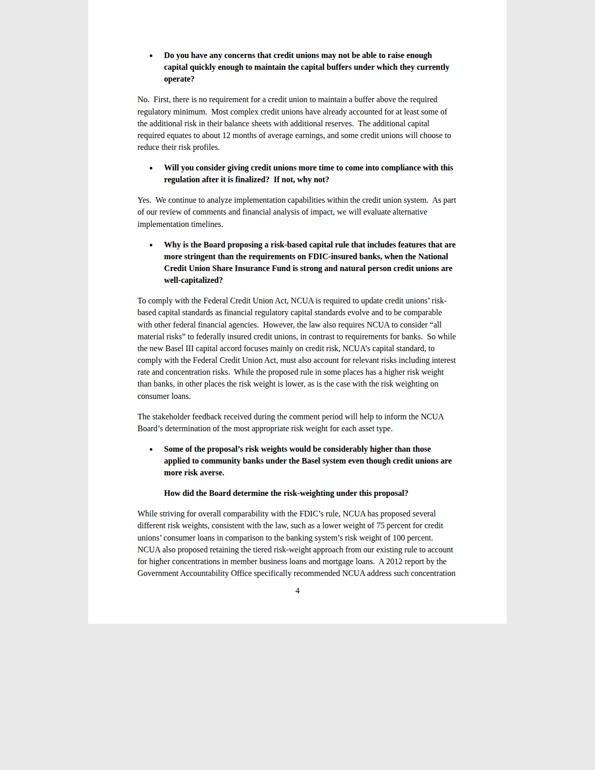Do you have any concerns that credit unions may not be able to raise enough capital quickly enough to maintain the capital buffers under which they currently operate?
No. First, there is no requirement for a credit union to maintain a buffer above the required regulatory minimum. Most complex credit unions have already accounted for at least some of the additional risk in their balance sheets with additional reserves. The additional capital required equates to about 12 months of average earnings, and some credit unions will choose to reduce their risk profiles.
Will you consider giving credit unions more time to come into compliance with this regulation after it is finalized? If not, why not?
Yes. We continue to analyze implementation capabilities within the credit union system. As part of our review of comments and financial analysis of impact, we will evaluate alternative implementation timelines.
Why is the Board proposing a risk-based capital rule that includes features that are more stringent than the requirements on FDIC-insured banks, when the National Credit Union Share Insurance Fund is strong and natural person credit unions are well-capitalized?
To comply with the Federal Credit Union Act, NCUA is required to update credit unions’ risk-based capital standards as financial regulatory capital standards evolve and to be comparable with other federal financial agencies. However, the law also requires NCUA to consider “all material risks” to federally insured credit unions, in contrast to requirements for banks. So while the new Basel III capital accord focuses mainly on credit risk, NCUA’s capital standard, to comply with the Federal Credit Union Act, must also account for relevant risks including interest rate and concentration risks. While the proposed rule in some places has a higher risk weight than banks, in other places the risk weight is lower, as is the case with the risk weighting on consumer loans.
The stakeholder feedback received during the comment period will help to inform the NCUA Board’s determination of the most appropriate risk weight for each asset type.
Some of the proposal’s risk weights would be considerably higher than those applied to community banks under the Basel system even though credit unions are more risk averse.
How did the Board determine the risk-weighting under this proposal?
While striving for overall comparability with the FDIC’s rule, NCUA has proposed several different risk weights, consistent with the law, such as a lower weight of 75 percent for credit unions’ consumer loans in comparison to the banking system’s risk weight of 100 percent. NCUA also proposed retaining the tiered risk-weight approach from our existing rule to account for higher concentrations in member business loans and mortgage loans. A 2012 report by the Government Accountability Office specifically recommended NCUA address such concentration
4